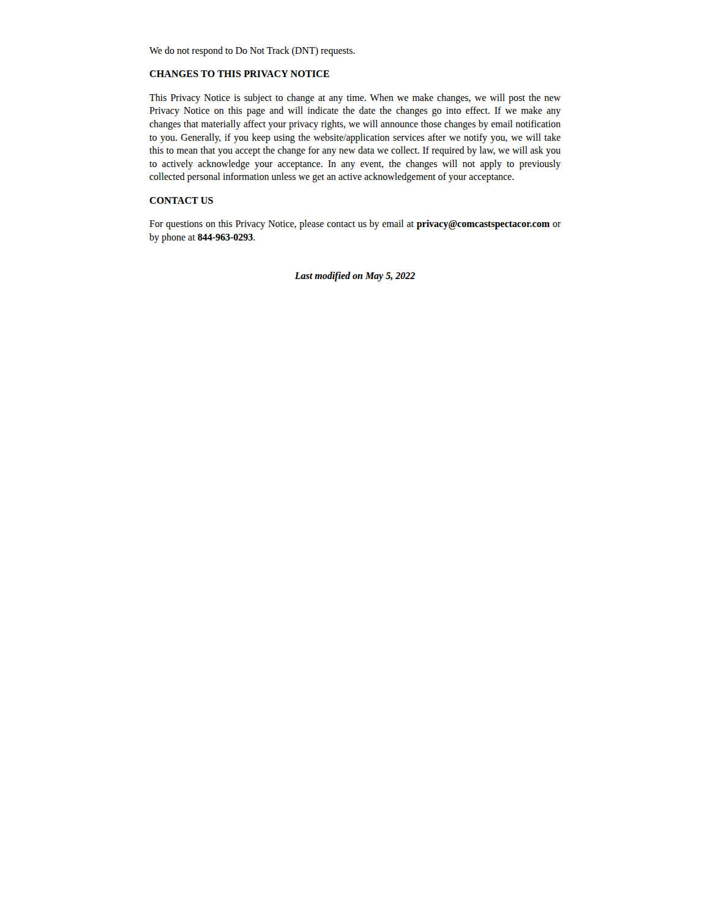We do not respond to Do Not Track (DNT) requests.
Changes to this Privacy Notice
This Privacy Notice is subject to change at any time. When we make changes, we will post the new Privacy Notice on this page and will indicate the date the changes go into effect. If we make any changes that materially affect your privacy rights, we will announce those changes by email notification to you. Generally, if you keep using the website/application services after we notify you, we will take this to mean that you accept the change for any new data we collect. If required by law, we will ask you to actively acknowledge your acceptance. In any event, the changes will not apply to previously collected personal information unless we get an active acknowledgement of your acceptance.
Contact Us
For questions on this Privacy Notice, please contact us by email at privacy@comcastspectacor.com or by phone at 844-963-0293.
Last modified on May 5, 2022